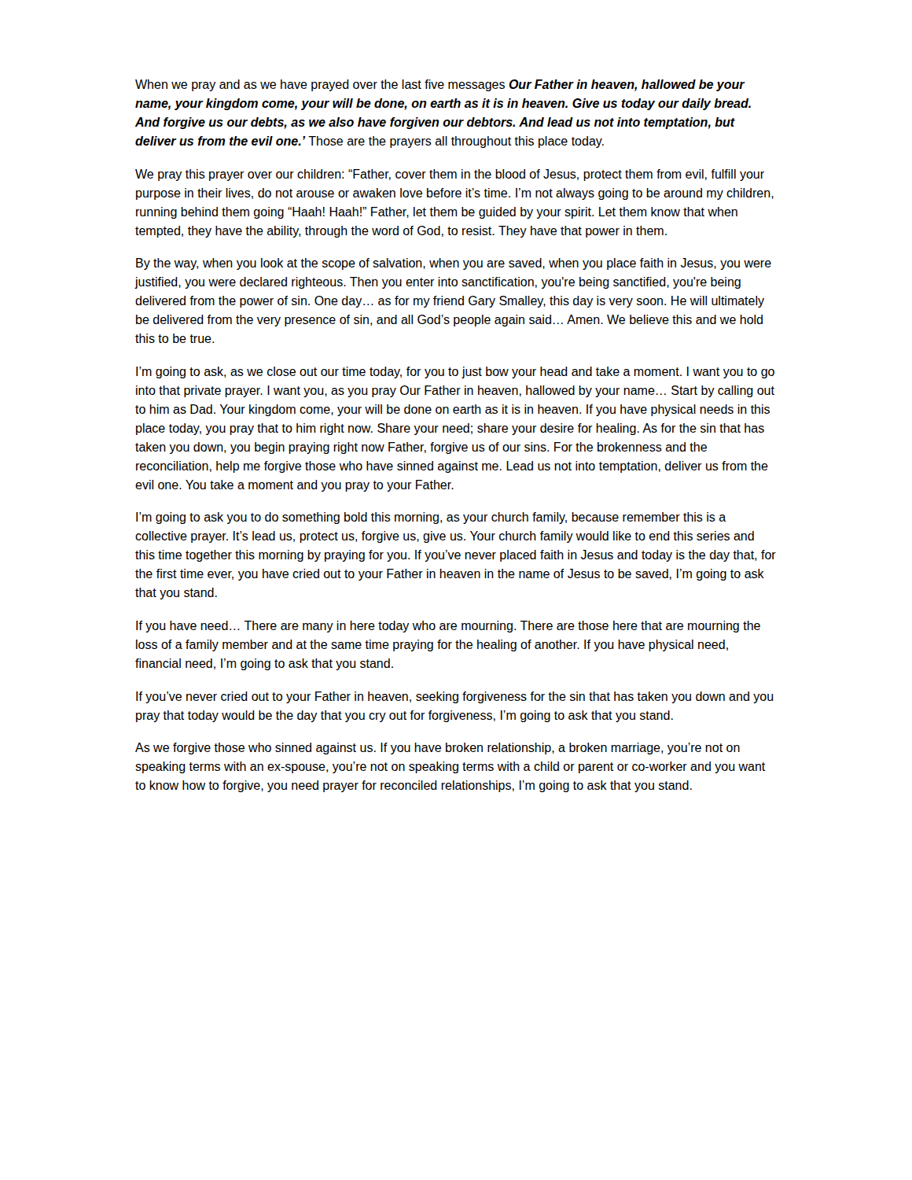When we pray and as we have prayed over the last five messages Our Father in heaven, hallowed be your name, your kingdom come, your will be done, on earth as it is in heaven. Give us today our daily bread. And forgive us our debts, as we also have forgiven our debtors. And lead us not into temptation, but deliver us from the evil one.’ Those are the prayers all throughout this place today.
We pray this prayer over our children: “Father, cover them in the blood of Jesus, protect them from evil, fulfill your purpose in their lives, do not arouse or awaken love before it’s time. I’m not always going to be around my children, running behind them going “Haah! Haah!” Father, let them be guided by your spirit. Let them know that when tempted, they have the ability, through the word of God, to resist. They have that power in them.
By the way, when you look at the scope of salvation, when you are saved, when you place faith in Jesus, you were justified, you were declared righteous. Then you enter into sanctification, you're being sanctified, you're being delivered from the power of sin. One day… as for my friend Gary Smalley, this day is very soon. He will ultimately be delivered from the very presence of sin, and all God’s people again said… Amen. We believe this and we hold this to be true.
I’m going to ask, as we close out our time today, for you to just bow your head and take a moment. I want you to go into that private prayer. I want you, as you pray Our Father in heaven, hallowed by your name… Start by calling out to him as Dad. Your kingdom come, your will be done on earth as it is in heaven. If you have physical needs in this place today, you pray that to him right now. Share your need; share your desire for healing. As for the sin that has taken you down, you begin praying right now Father, forgive us of our sins. For the brokenness and the reconciliation, help me forgive those who have sinned against me. Lead us not into temptation, deliver us from the evil one. You take a moment and you pray to your Father.
I’m going to ask you to do something bold this morning, as your church family, because remember this is a collective prayer. It’s lead us, protect us, forgive us, give us. Your church family would like to end this series and this time together this morning by praying for you. If you’ve never placed faith in Jesus and today is the day that, for the first time ever, you have cried out to your Father in heaven in the name of Jesus to be saved, I’m going to ask that you stand.
If you have need… There are many in here today who are mourning. There are those here that are mourning the loss of a family member and at the same time praying for the healing of another. If you have physical need, financial need, I’m going to ask that you stand.
If you’ve never cried out to your Father in heaven, seeking forgiveness for the sin that has taken you down and you pray that today would be the day that you cry out for forgiveness, I’m going to ask that you stand.
As we forgive those who sinned against us. If you have broken relationship, a broken marriage, you’re not on speaking terms with an ex-spouse, you’re not on speaking terms with a child or parent or co-worker and you want to know how to forgive, you need prayer for reconciled relationships, I’m going to ask that you stand.